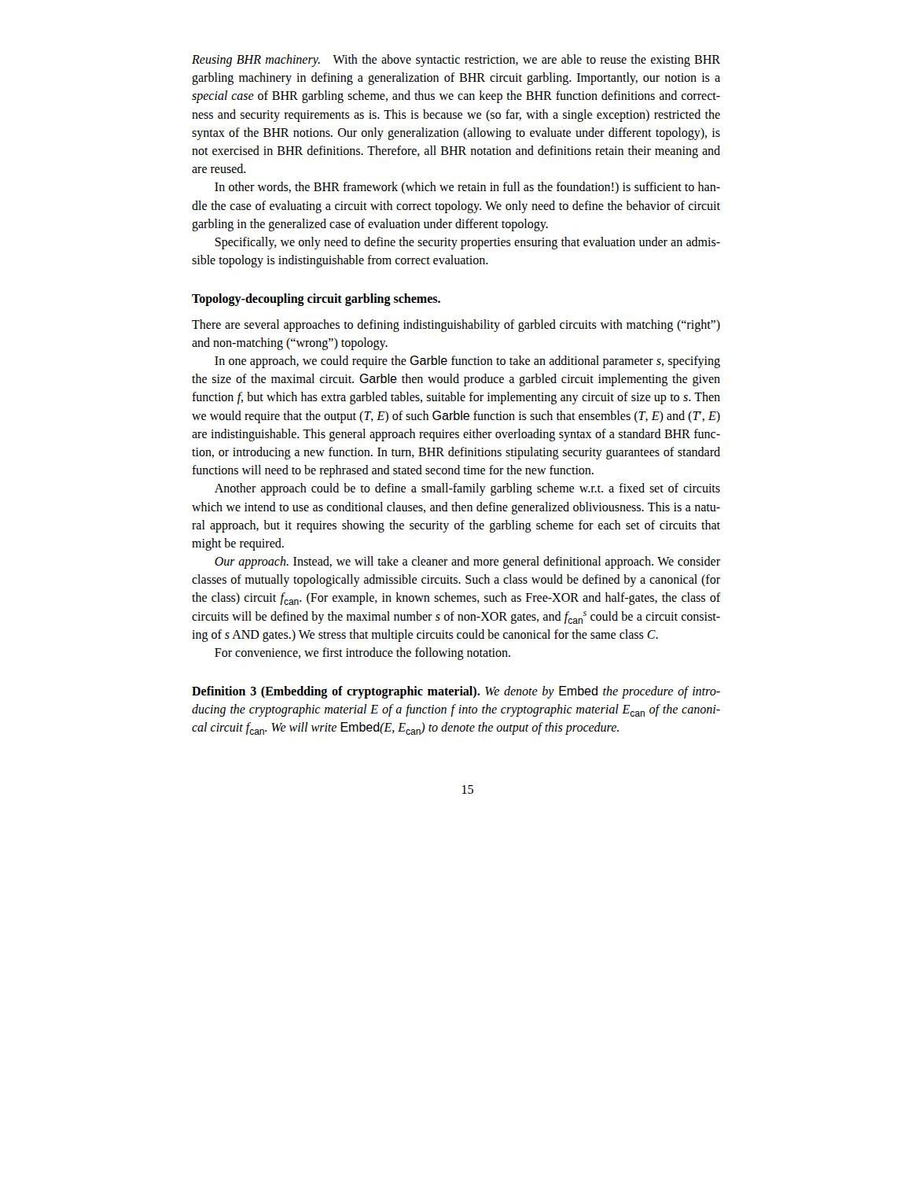Reusing BHR machinery. With the above syntactic restriction, we are able to reuse the existing BHR garbling machinery in defining a generalization of BHR circuit garbling. Importantly, our notion is a special case of BHR garbling scheme, and thus we can keep the BHR function definitions and correctness and security requirements as is. This is because we (so far, with a single exception) restricted the syntax of the BHR notions. Our only generalization (allowing to evaluate under different topology), is not exercised in BHR definitions. Therefore, all BHR notation and definitions retain their meaning and are reused.
In other words, the BHR framework (which we retain in full as the foundation!) is sufficient to handle the case of evaluating a circuit with correct topology. We only need to define the behavior of circuit garbling in the generalized case of evaluation under different topology.
Specifically, we only need to define the security properties ensuring that evaluation under an admissible topology is indistinguishable from correct evaluation.
Topology-decoupling circuit garbling schemes.
There are several approaches to defining indistinguishability of garbled circuits with matching (“right”) and non-matching (“wrong”) topology.
In one approach, we could require the Garble function to take an additional parameter s, specifying the size of the maximal circuit. Garble then would produce a garbled circuit implementing the given function f, but which has extra garbled tables, suitable for implementing any circuit of size up to s. Then we would require that the output (T, E) of such Garble function is such that ensembles (T, E) and (T′, E) are indistinguishable. This general approach requires either overloading syntax of a standard BHR function, or introducing a new function. In turn, BHR definitions stipulating security guarantees of standard functions will need to be rephrased and stated second time for the new function.
Another approach could be to define a small-family garbling scheme w.r.t. a fixed set of circuits which we intend to use as conditional clauses, and then define generalized obliviousness. This is a natural approach, but it requires showing the security of the garbling scheme for each set of circuits that might be required.
Our approach. Instead, we will take a cleaner and more general definitional approach. We consider classes of mutually topologically admissible circuits. Such a class would be defined by a canonical (for the class) circuit fcan. (For example, in known schemes, such as Free-XOR and half-gates, the class of circuits will be defined by the maximal number s of non-XOR gates, and fcans could be a circuit consisting of s AND gates.) We stress that multiple circuits could be canonical for the same class C.
For convenience, we first introduce the following notation.
Definition 3 (Embedding of cryptographic material). We denote by Embed the procedure of introducing the cryptographic material E of a function f into the cryptographic material Ecan of the canonical circuit fcan. We will write Embed(E, Ecan) to denote the output of this procedure.
15